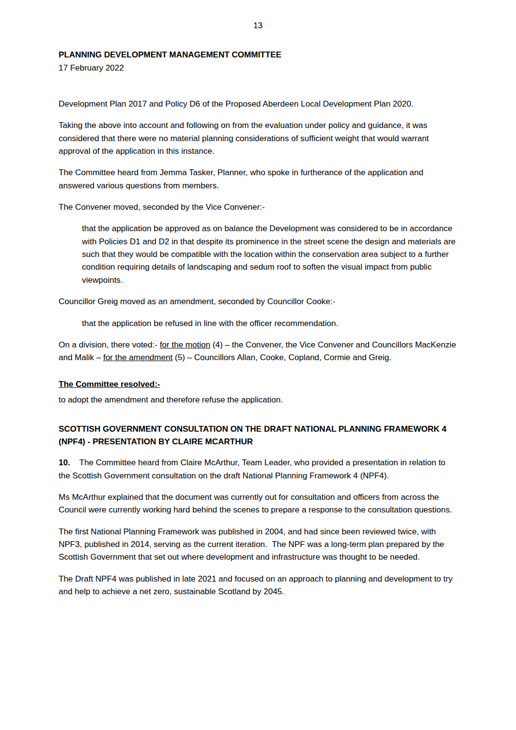13
PLANNING DEVELOPMENT MANAGEMENT COMMITTEE
17 February 2022
Development Plan 2017 and Policy D6 of the Proposed Aberdeen Local Development Plan 2020.
Taking the above into account and following on from the evaluation under policy and guidance, it was considered that there were no material planning considerations of sufficient weight that would warrant approval of the application in this instance.
The Committee heard from Jemma Tasker, Planner, who spoke in furtherance of the application and answered various questions from members.
The Convener moved, seconded by the Vice Convener:-
that the application be approved as on balance the Development was considered to be in accordance with Policies D1 and D2 in that despite its prominence in the street scene the design and materials are such that they would be compatible with the location within the conservation area subject to a further condition requiring details of landscaping and sedum roof to soften the visual impact from public viewpoints.
Councillor Greig moved as an amendment, seconded by Councillor Cooke:-
that the application be refused in line with the officer recommendation.
On a division, there voted:- for the motion (4) – the Convener, the Vice Convener and Councillors MacKenzie and Malik – for the amendment (5) – Councillors Allan, Cooke, Copland, Cormie and Greig.
The Committee resolved:-
to adopt the amendment and therefore refuse the application.
Scottish Government Consultation on the Draft National Planning Framework 4 (NPF4) - Presentation by Claire McArthur
10. The Committee heard from Claire McArthur, Team Leader, who provided a presentation in relation to the Scottish Government consultation on the draft National Planning Framework 4 (NPF4).
Ms McArthur explained that the document was currently out for consultation and officers from across the Council were currently working hard behind the scenes to prepare a response to the consultation questions.
The first National Planning Framework was published in 2004, and had since been reviewed twice, with NPF3, published in 2014, serving as the current iteration. The NPF was a long-term plan prepared by the Scottish Government that set out where development and infrastructure was thought to be needed.
The Draft NPF4 was published in late 2021 and focused on an approach to planning and development to try and help to achieve a net zero, sustainable Scotland by 2045.